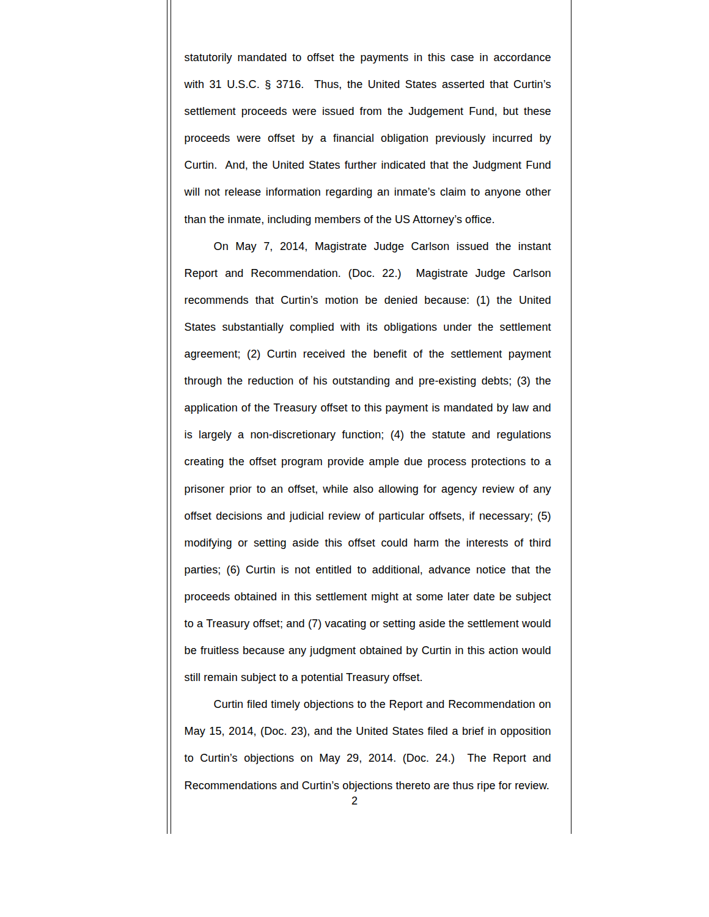statutorily mandated to offset the payments in this case in accordance with 31 U.S.C. § 3716. Thus, the United States asserted that Curtin’s settlement proceeds were issued from the Judgement Fund, but these proceeds were offset by a financial obligation previously incurred by Curtin. And, the United States further indicated that the Judgment Fund will not release information regarding an inmate’s claim to anyone other than the inmate, including members of the US Attorney’s office.
On May 7, 2014, Magistrate Judge Carlson issued the instant Report and Recommendation. (Doc. 22.) Magistrate Judge Carlson recommends that Curtin’s motion be denied because: (1) the United States substantially complied with its obligations under the settlement agreement; (2) Curtin received the benefit of the settlement payment through the reduction of his outstanding and pre-existing debts; (3) the application of the Treasury offset to this payment is mandated by law and is largely a non-discretionary function; (4) the statute and regulations creating the offset program provide ample due process protections to a prisoner prior to an offset, while also allowing for agency review of any offset decisions and judicial review of particular offsets, if necessary; (5) modifying or setting aside this offset could harm the interests of third parties; (6) Curtin is not entitled to additional, advance notice that the proceeds obtained in this settlement might at some later date be subject to a Treasury offset; and (7) vacating or setting aside the settlement would be fruitless because any judgment obtained by Curtin in this action would still remain subject to a potential Treasury offset.
Curtin filed timely objections to the Report and Recommendation on May 15, 2014, (Doc. 23), and the United States filed a brief in opposition to Curtin’s objections on May 29, 2014. (Doc. 24.) The Report and Recommendations and Curtin’s objections thereto are thus ripe for review.
2